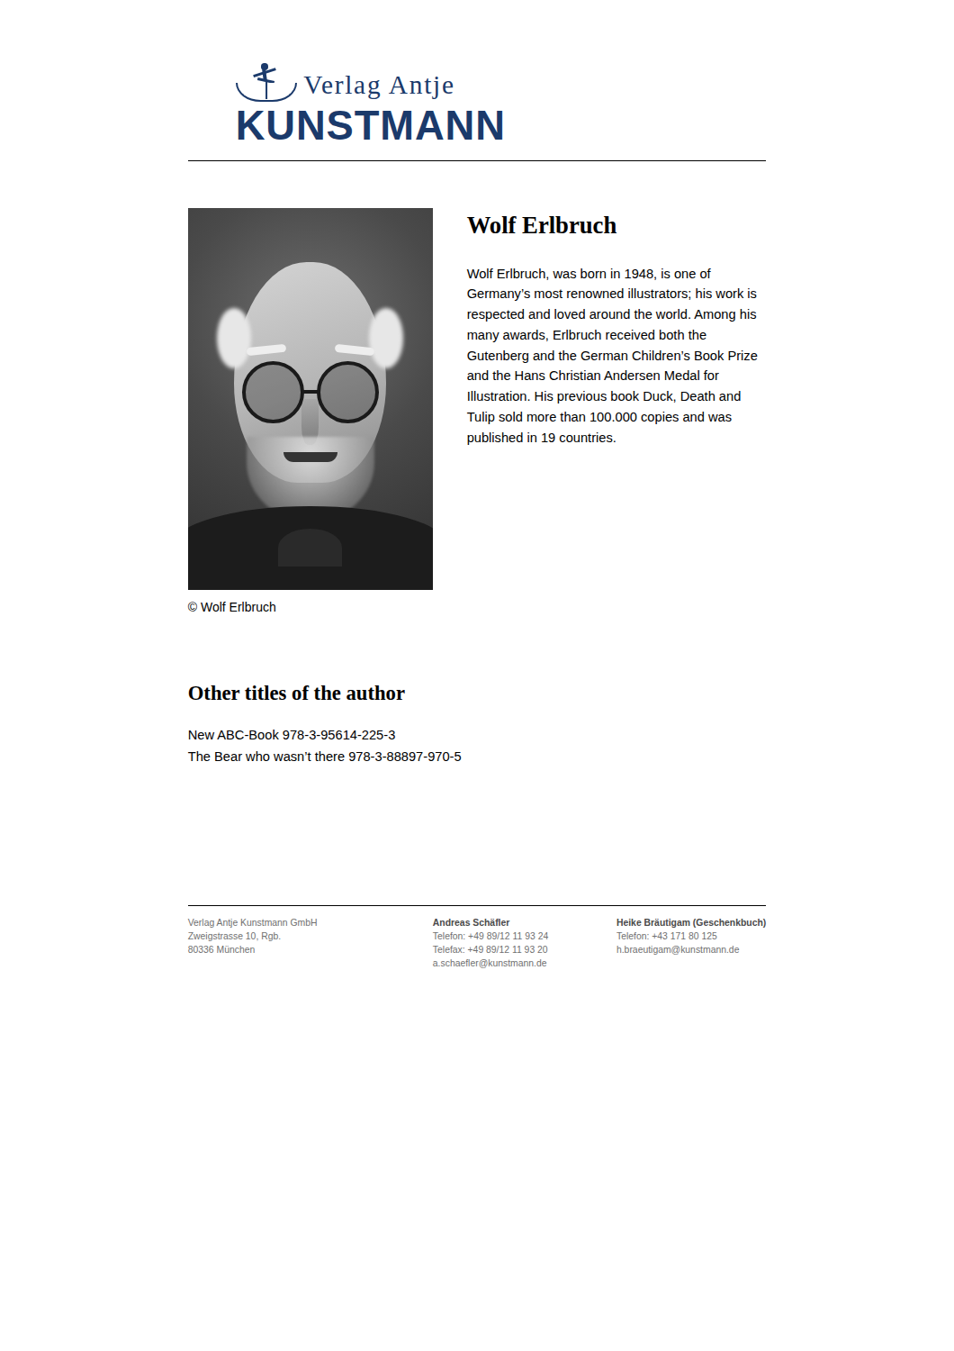Verlag Antje
KUNSTMANN
© Wolf Erlbruch
Wolf Erlbruch
Wolf Erlbruch, was born in 1948, is one of Germany’s most renowned illustrators; his work is respected and loved around the world. Among his many awards, Erlbruch received both the Gutenberg and the German Children’s Book Prize and the Hans Christian Andersen Medal for Illustration. His previous book Duck, Death and Tulip sold more than 100.000 copies and was published in 19 countries.
Other titles of the author
New ABC-Book 978-3-95614-225-3
The Bear who wasn’t there 978-3-88897-970-5
Verlag Antje Kunstmann GmbH
Zweigstrasse 10, Rgb.
80336 München
Andreas Schäfler
Telefon: +49 89/12 11 93 24
Telefax: +49 89/12 11 93 20
a.schaefler@kunstmann.de
Heike Bräutigam (Geschenkbuch)
Telefon: +43 171 80 125
h.braeutigam@kunstmann.de